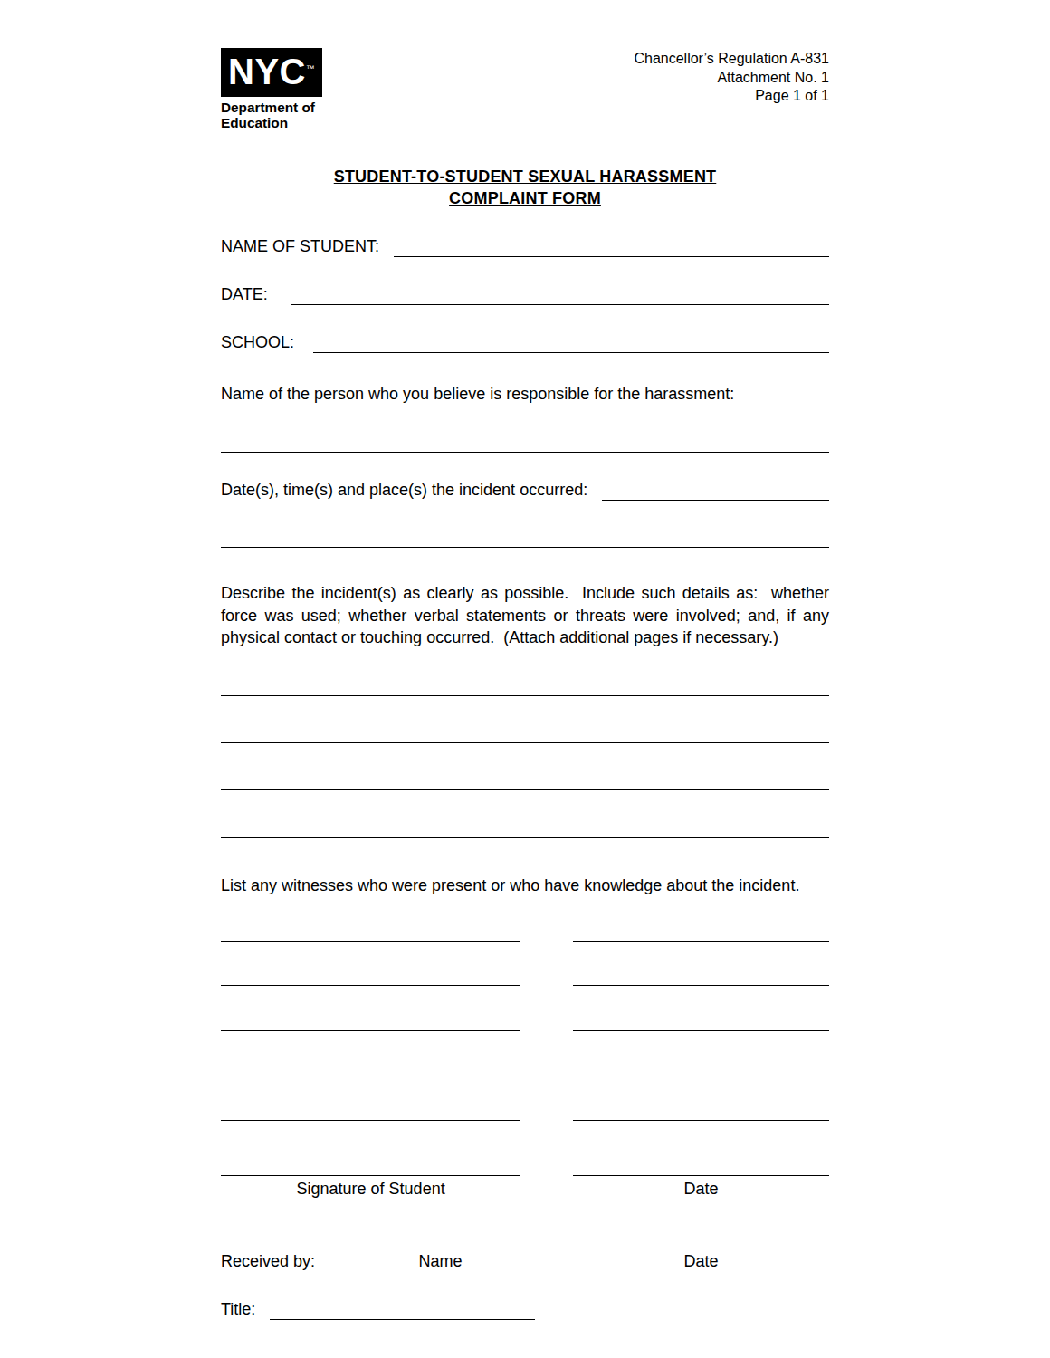NYC™
Department of
Education
Chancellor’s Regulation A-831
Attachment No. 1
Page 1 of 1
STUDENT-TO-STUDENT SEXUAL HARASSMENT COMPLAINT FORM
NAME OF STUDENT:
DATE:
SCHOOL:
Name of the person who you believe is responsible for the harassment:
Date(s), time(s) and place(s) the incident occurred:
Describe the incident(s) as clearly as possible. Include such details as: whether force was used; whether verbal statements or threats were involved; and, if any physical contact or touching occurred. (Attach additional pages if necessary.)
List any witnesses who were present or who have knowledge about the incident.
Signature of Student
Date
Received by: Name
Date
Title: